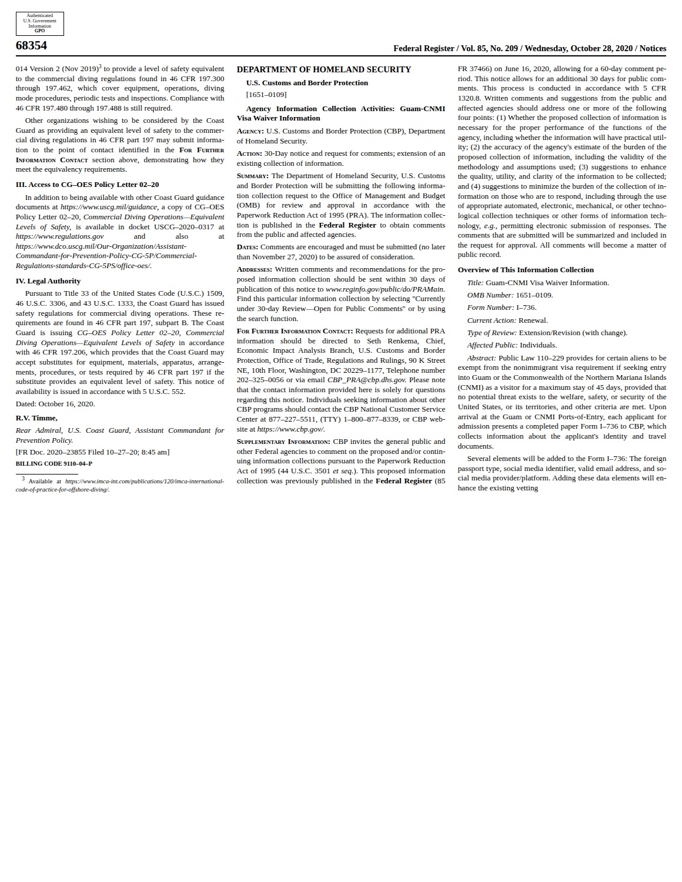Authenticated
U.S. Government
Information
GPO
68354
Federal Register / Vol. 85, No. 209 / Wednesday, October 28, 2020 / Notices
014 Version 2 (Nov 2019)3 to provide a level of safety equivalent to the commercial diving regulations found in 46 CFR 197.300 through 197.462, which cover equipment, operations, diving mode procedures, periodic tests and inspections. Compliance with 46 CFR 197.480 through 197.488 is still required.
Other organizations wishing to be considered by the Coast Guard as providing an equivalent level of safety to the commercial diving regulations in 46 CFR part 197 may submit information to the point of contact identified in the For Further Information Contact section above, demonstrating how they meet the equivalency requirements.
III. Access to CG–OES Policy Letter 02–20
In addition to being available with other Coast Guard guidance documents at https://www.uscg.mil/guidance, a copy of CG–OES Policy Letter 02–20, Commercial Diving Operations—Equivalent Levels of Safety, is available in docket USCG–2020–0317 at https://www.regulations.gov and also at https://www.dco.uscg.mil/Our-Organization/Assistant-Commandant-for-Prevention-Policy-CG-5P/Commercial-Regulations-standards-CG-5PS/office-oes/.
IV. Legal Authority
Pursuant to Title 33 of the United States Code (U.S.C.) 1509, 46 U.S.C. 3306, and 43 U.S.C. 1333, the Coast Guard has issued safety regulations for commercial diving operations. These requirements are found in 46 CFR part 197, subpart B. The Coast Guard is issuing CG–OES Policy Letter 02–20, Commercial Diving Operations—Equivalent Levels of Safety in accordance with 46 CFR 197.206, which provides that the Coast Guard may accept substitutes for equipment, materials, apparatus, arrangements, procedures, or tests required by 46 CFR part 197 if the substitute provides an equivalent level of safety. This notice of availability is issued in accordance with 5 U.S.C. 552.
Dated: October 16, 2020.
R.V. Timme,
Rear Admiral, U.S. Coast Guard, Assistant Commandant for Prevention Policy.
[FR Doc. 2020–23855 Filed 10–27–20; 8:45 am]
BILLING CODE 9110–04–P
3 Available at https://www.imca-int.com/publications/120/imca-international-code-of-practice-for-offshore-diving/.
DEPARTMENT OF HOMELAND SECURITY
U.S. Customs and Border Protection
[1651–0109]
Agency Information Collection Activities: Guam-CNMI Visa Waiver Information
Agency: U.S. Customs and Border Protection (CBP), Department of Homeland Security.
Action: 30-Day notice and request for comments; extension of an existing collection of information.
Summary: The Department of Homeland Security, U.S. Customs and Border Protection will be submitting the following information collection request to the Office of Management and Budget (OMB) for review and approval in accordance with the Paperwork Reduction Act of 1995 (PRA). The information collection is published in the Federal Register to obtain comments from the public and affected agencies.
Dates: Comments are encouraged and must be submitted (no later than November 27, 2020) to be assured of consideration.
Addresses: Written comments and recommendations for the proposed information collection should be sent within 30 days of publication of this notice to www.reginfo.gov/public/do/PRAMain. Find this particular information collection by selecting ''Currently under 30-day Review—Open for Public Comments'' or by using the search function.
For Further Information Contact: Requests for additional PRA information should be directed to Seth Renkema, Chief, Economic Impact Analysis Branch, U.S. Customs and Border Protection, Office of Trade, Regulations and Rulings, 90 K Street NE, 10th Floor, Washington, DC 20229–1177, Telephone number 202–325–0056 or via email CBP_PRA@cbp.dhs.gov. Please note that the contact information provided here is solely for questions regarding this notice. Individuals seeking information about other CBP programs should contact the CBP National Customer Service Center at 877–227–5511, (TTY) 1–800–877–8339, or CBP website at https://www.cbp.gov/.
Supplementary Information: CBP invites the general public and other Federal agencies to comment on the proposed and/or continuing information collections pursuant to the Paperwork Reduction Act of 1995 (44 U.S.C. 3501 et seq.). This proposed information collection was previously published in the Federal Register (85 FR 37466) on June 16, 2020, allowing for a 60-day comment period. This notice allows for an additional 30 days for public comments. This process is conducted in accordance with 5 CFR 1320.8. Written comments and suggestions from the public and affected agencies should address one or more of the following four points: (1) Whether the proposed collection of information is necessary for the proper performance of the functions of the agency, including whether the information will have practical utility; (2) the accuracy of the agency's estimate of the burden of the proposed collection of information, including the validity of the methodology and assumptions used; (3) suggestions to enhance the quality, utility, and clarity of the information to be collected; and (4) suggestions to minimize the burden of the collection of information on those who are to respond, including through the use of appropriate automated, electronic, mechanical, or other technological collection techniques or other forms of information technology, e.g., permitting electronic submission of responses. The comments that are submitted will be summarized and included in the request for approval. All comments will become a matter of public record.
Overview of This Information Collection
Title: Guam-CNMI Visa Waiver Information.
OMB Number: 1651–0109.
Form Number: I–736.
Current Action: Renewal.
Type of Review: Extension/Revision (with change).
Affected Public: Individuals.
Abstract: Public Law 110–229 provides for certain aliens to be exempt from the nonimmigrant visa requirement if seeking entry into Guam or the Commonwealth of the Northern Mariana Islands (CNMI) as a visitor for a maximum stay of 45 days, provided that no potential threat exists to the welfare, safety, or security of the United States, or its territories, and other criteria are met. Upon arrival at the Guam or CNMI Ports-of-Entry, each applicant for admission presents a completed paper Form I–736 to CBP, which collects information about the applicant's identity and travel documents.
Several elements will be added to the Form I–736: The foreign passport type, social media identifier, valid email address, and social media provider/platform. Adding these data elements will enhance the existing vetting